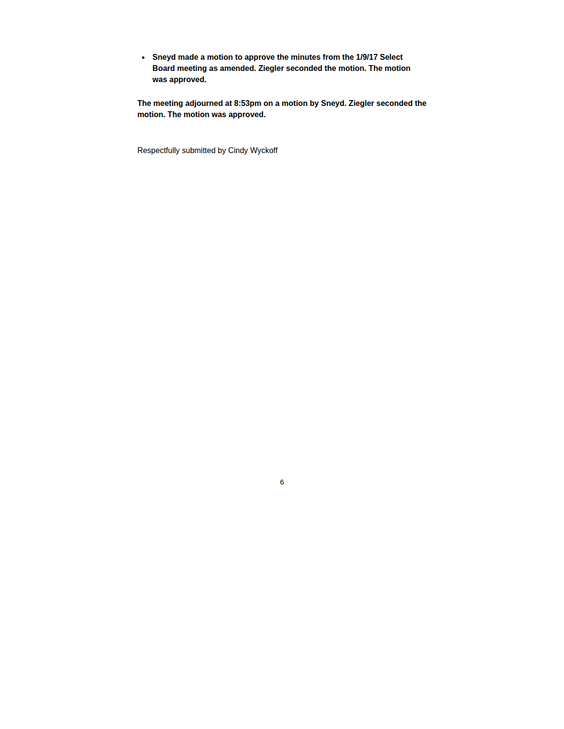Sneyd made a motion to approve the minutes from the 1/9/17 Select Board meeting as amended. Ziegler seconded the motion. The motion was approved.
The meeting adjourned at 8:53pm on a motion by Sneyd. Ziegler seconded the motion. The motion was approved.
Respectfully submitted by Cindy Wyckoff
6